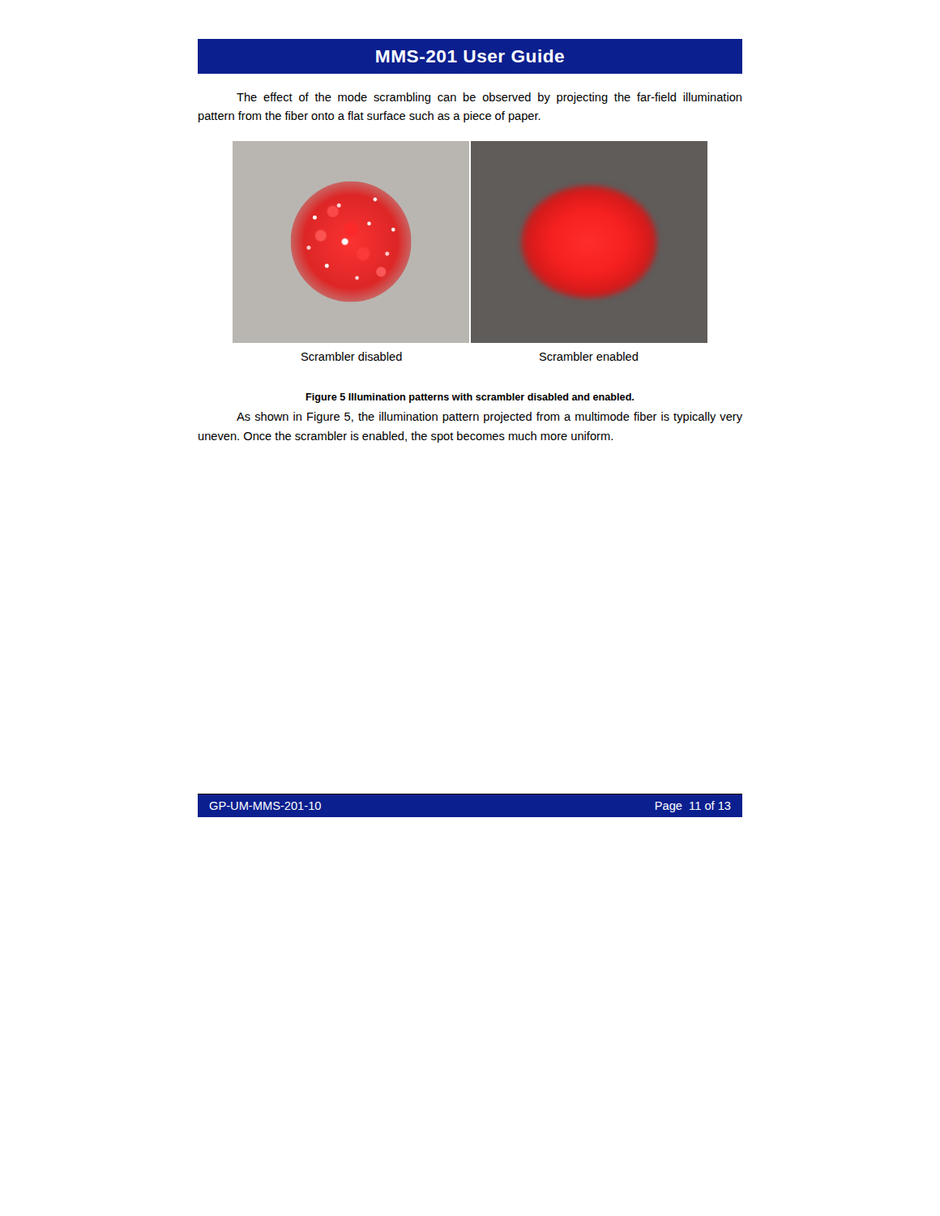MMS-201 User Guide
The effect of the mode scrambling can be observed by projecting the far-field illumination pattern from the fiber onto a flat surface such as a piece of paper.
Scrambler disabled
Scrambler enabled
Figure 5 Illumination patterns with scrambler disabled and enabled.
As shown in Figure 5, the illumination pattern projected from a multimode fiber is typically very uneven. Once the scrambler is enabled, the spot becomes much more uniform.
GP-UM-MMS-201-10 Page 11 of 13